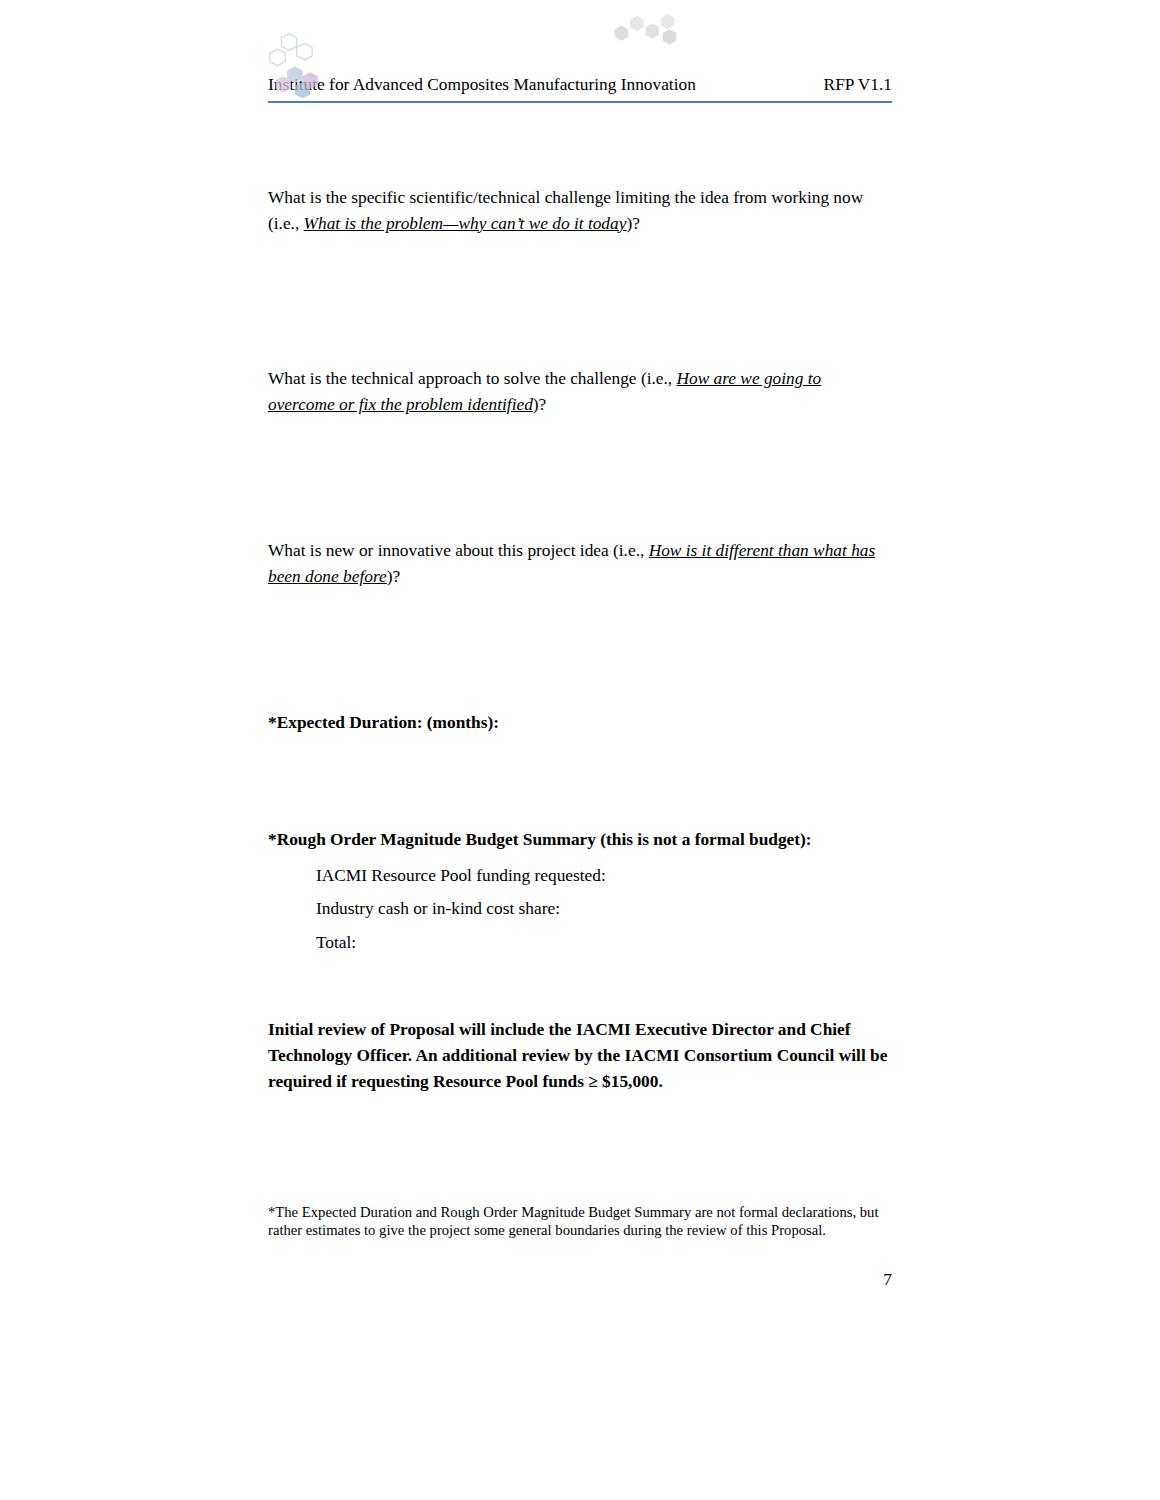Institute for Advanced Composites Manufacturing Innovation RFP V1.1
What is the specific scientific/technical challenge limiting the idea from working now (i.e., What is the problem—why can’t we do it today)?
What is the technical approach to solve the challenge (i.e., How are we going to overcome or fix the problem identified)?
What is new or innovative about this project idea (i.e., How is it different than what has been done before)?
*Expected Duration: (months):
*Rough Order Magnitude Budget Summary (this is not a formal budget):
IACMI Resource Pool funding requested:
Industry cash or in-kind cost share:
Total:
Initial review of Proposal will include the IACMI Executive Director and Chief Technology Officer. An additional review by the IACMI Consortium Council will be required if requesting Resource Pool funds ≥ $15,000.
*The Expected Duration and Rough Order Magnitude Budget Summary are not formal declarations, but rather estimates to give the project some general boundaries during the review of this Proposal.
7